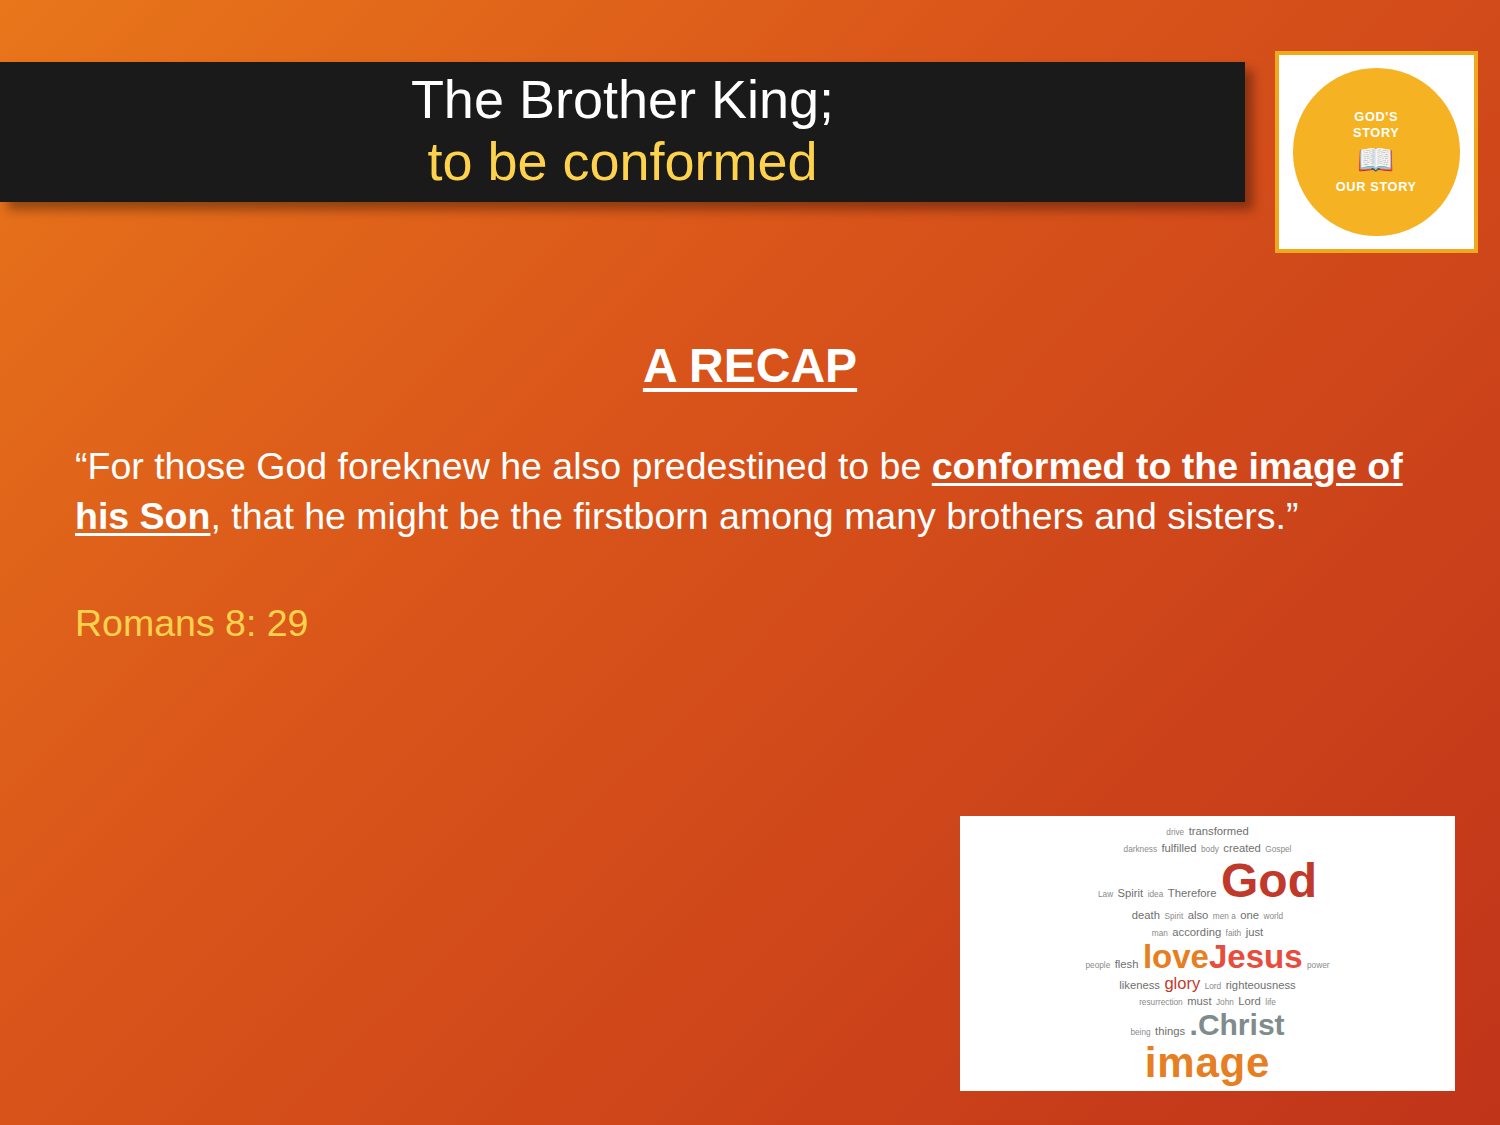The Brother King;
to be conformed
GOD'S
STORY 📖 OUR STORY
A RECAP
“For those God foreknew he also predestined to be conformed to the image of his Son, that he might be the firstborn among many brothers and sisters.”
Romans 8: 29
drive transformed darkness fulfilled body created Gospel Law Spirit idea Therefore God death Spirit also men a one world man according faith just people flesh love Jesus power likeness glory Lord righteousness resurrection must John Lord life being things .Christ image